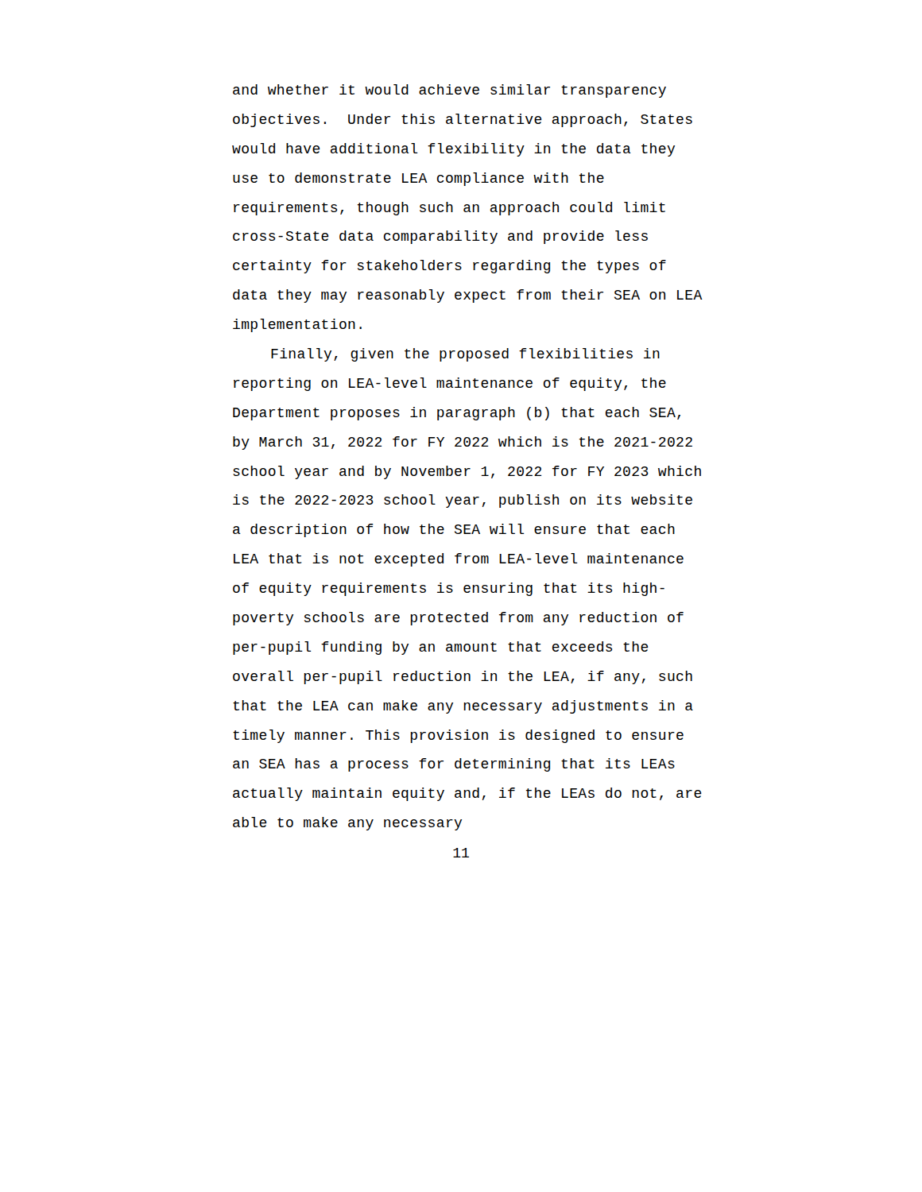and whether it would achieve similar transparency objectives. Under this alternative approach, States would have additional flexibility in the data they use to demonstrate LEA compliance with the requirements, though such an approach could limit cross-State data comparability and provide less certainty for stakeholders regarding the types of data they may reasonably expect from their SEA on LEA implementation.
Finally, given the proposed flexibilities in reporting on LEA-level maintenance of equity, the Department proposes in paragraph (b) that each SEA, by March 31, 2022 for FY 2022 which is the 2021-2022 school year and by November 1, 2022 for FY 2023 which is the 2022-2023 school year, publish on its website a description of how the SEA will ensure that each LEA that is not excepted from LEA-level maintenance of equity requirements is ensuring that its high-poverty schools are protected from any reduction of per-pupil funding by an amount that exceeds the overall per-pupil reduction in the LEA, if any, such that the LEA can make any necessary adjustments in a timely manner. This provision is designed to ensure an SEA has a process for determining that its LEAs actually maintain equity and, if the LEAs do not, are able to make any necessary
11